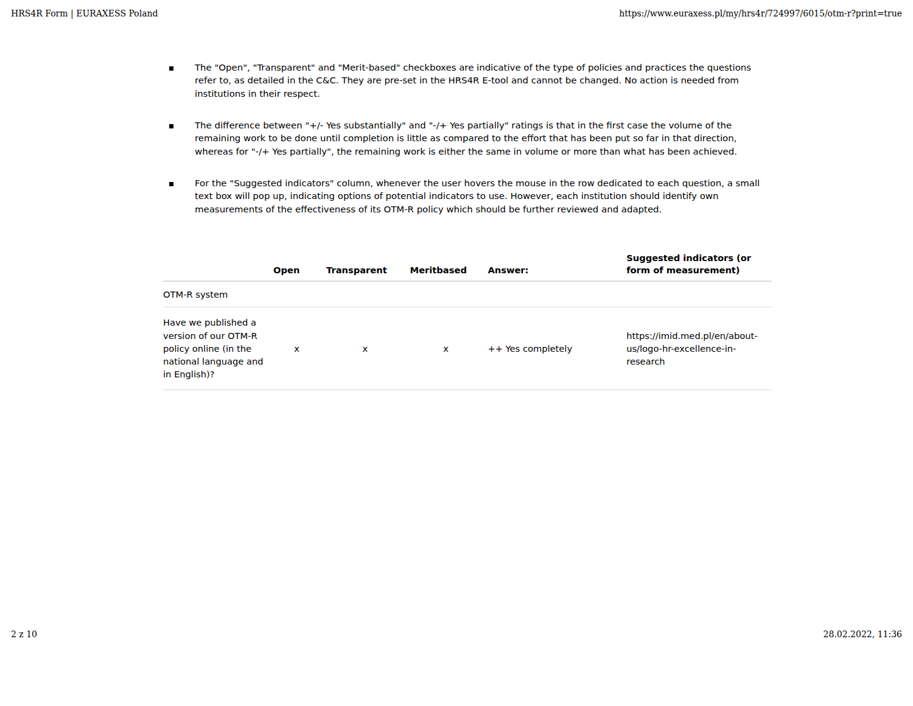HRS4R Form | EURAXESS Poland
https://www.euraxess.pl/my/hrs4r/724997/6015/otm-r?print=true
The "Open", "Transparent" and "Merit-based" checkboxes are indicative of the type of policies and practices the questions refer to, as detailed in the C&C. They are pre-set in the HRS4R E-tool and cannot be changed. No action is needed from institutions in their respect.
The difference between "+/- Yes substantially" and "-/+ Yes partially" ratings is that in the first case the volume of the remaining work to be done until completion is little as compared to the effort that has been put so far in that direction, whereas for "-/+ Yes partially", the remaining work is either the same in volume or more than what has been achieved.
For the "Suggested indicators" column, whenever the user hovers the mouse in the row dedicated to each question, a small text box will pop up, indicating options of potential indicators to use. However, each institution should identify own measurements of the effectiveness of its OTM-R policy which should be further reviewed and adapted.
| | Open | Transparent | Meritbased | Answer: | Suggested indicators (or form of measurement) |
| --- | --- | --- | --- | --- | --- |
| OTM-R system |
| Have we published a version of our OTM-R policy online (in the national language and in English)? | x | x | x | ++ Yes completely | https://imid.med.pl/en/about-us/logo-hr-excellence-in-research |
2 z 10
28.02.2022, 11:36